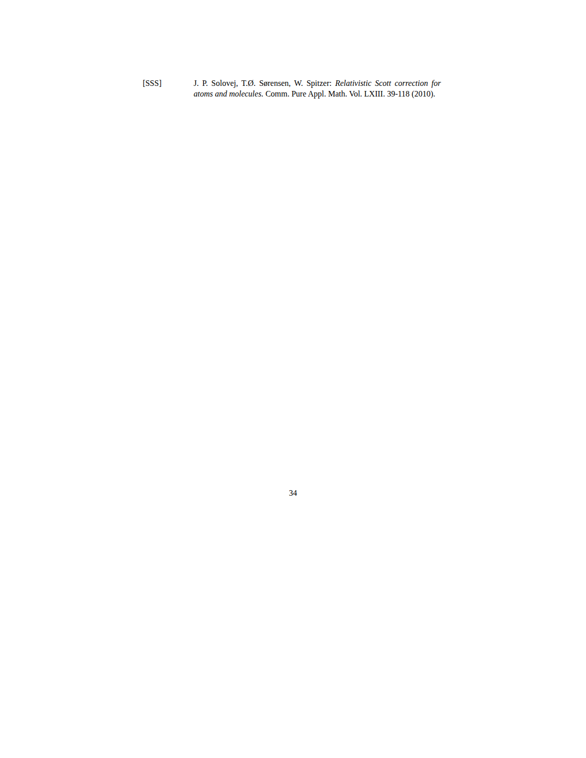[SSS]
J. P. Solovej, T.Ø. Sørensen, W. Spitzer: Relativistic Scott correction for atoms and molecules. Comm. Pure Appl. Math. Vol. LXIII. 39-118 (2010).
34